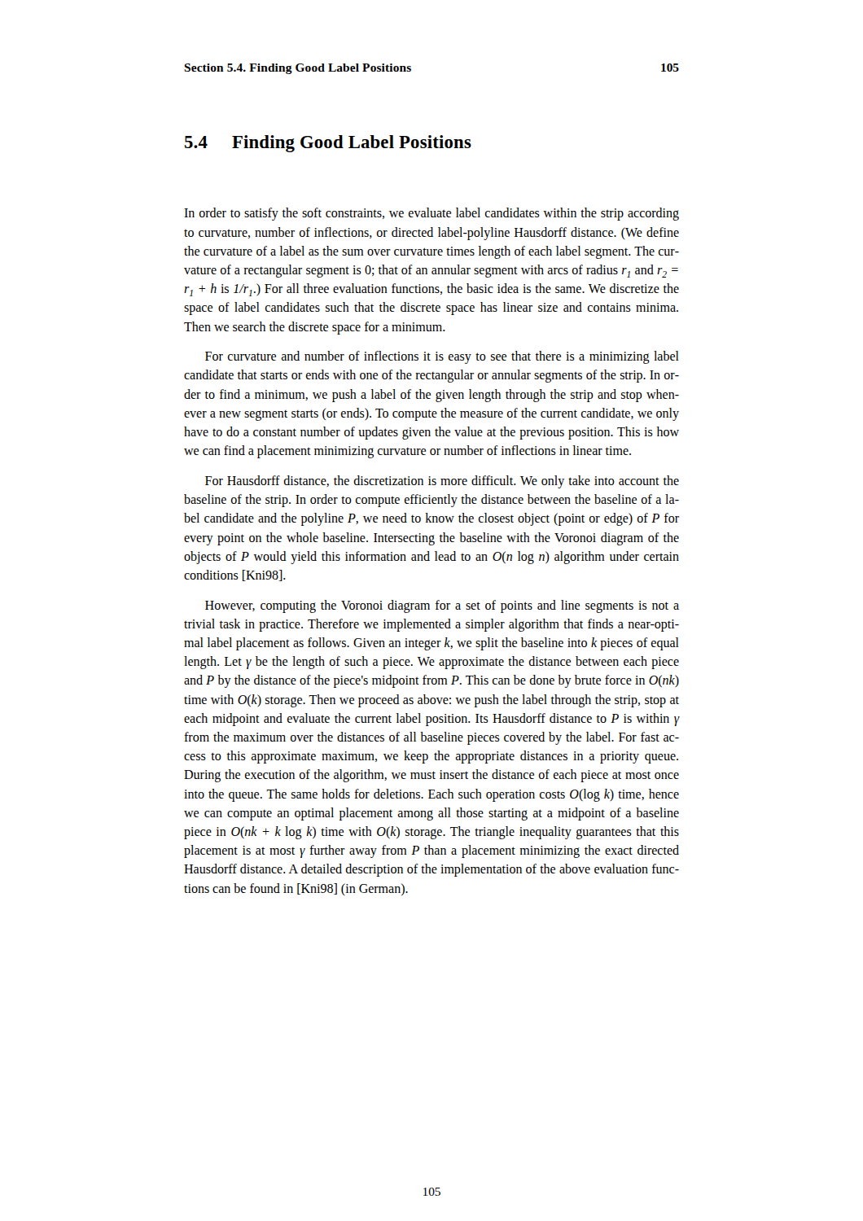Section 5.4. Finding Good Label Positions 105
5.4 Finding Good Label Positions
In order to satisfy the soft constraints, we evaluate label candidates within the strip according to curvature, number of inflections, or directed label-polyline Hausdorff distance. (We define the curvature of a label as the sum over curvature times length of each label segment. The curvature of a rectangular segment is 0; that of an annular segment with arcs of radius r1 and r2 = r1 + h is 1/r1.) For all three evaluation functions, the basic idea is the same. We discretize the space of label candidates such that the discrete space has linear size and contains minima. Then we search the discrete space for a minimum.
For curvature and number of inflections it is easy to see that there is a minimizing label candidate that starts or ends with one of the rectangular or annular segments of the strip. In order to find a minimum, we push a label of the given length through the strip and stop whenever a new segment starts (or ends). To compute the measure of the current candidate, we only have to do a constant number of updates given the value at the previous position. This is how we can find a placement minimizing curvature or number of inflections in linear time.
For Hausdorff distance, the discretization is more difficult. We only take into account the baseline of the strip. In order to compute efficiently the distance between the baseline of a label candidate and the polyline P, we need to know the closest object (point or edge) of P for every point on the whole baseline. Intersecting the baseline with the Voronoi diagram of the objects of P would yield this information and lead to an O(n log n) algorithm under certain conditions [Kni98].
However, computing the Voronoi diagram for a set of points and line segments is not a trivial task in practice. Therefore we implemented a simpler algorithm that finds a near-optimal label placement as follows. Given an integer k, we split the baseline into k pieces of equal length. Let γ be the length of such a piece. We approximate the distance between each piece and P by the distance of the piece's midpoint from P. This can be done by brute force in O(nk) time with O(k) storage. Then we proceed as above: we push the label through the strip, stop at each midpoint and evaluate the current label position. Its Hausdorff distance to P is within γ from the maximum over the distances of all baseline pieces covered by the label. For fast access to this approximate maximum, we keep the appropriate distances in a priority queue. During the execution of the algorithm, we must insert the distance of each piece at most once into the queue. The same holds for deletions. Each such operation costs O(log k) time, hence we can compute an optimal placement among all those starting at a midpoint of a baseline piece in O(nk + k log k) time with O(k) storage. The triangle inequality guarantees that this placement is at most γ further away from P than a placement minimizing the exact directed Hausdorff distance. A detailed description of the implementation of the above evaluation functions can be found in [Kni98] (in German).
105